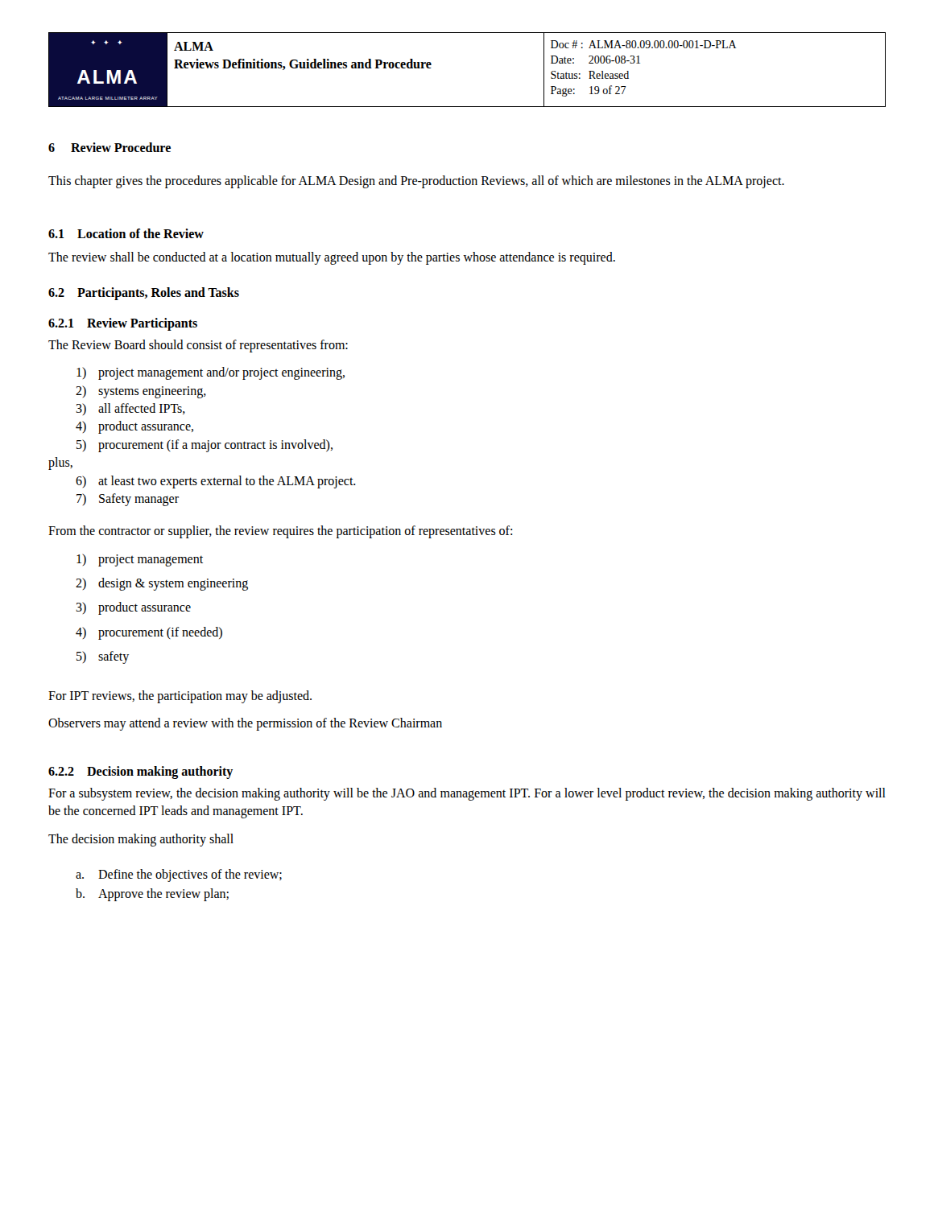| ✦ ✦ ✦ ALMA ATACAMA LARGE MILLIMETER ARRAY | ALMA Reviews Definitions, Guidelines and Procedure | / Doc # : / ALMA-80.09.00.00-001-D-PLA / / Date: / 2006-08-31 / / Status: / Released / / Page: / 19 of 27 / |
6 Review Procedure
This chapter gives the procedures applicable for ALMA Design and Pre-production Reviews, all of which are milestones in the ALMA project.
6.1 Location of the Review
The review shall be conducted at a location mutually agreed upon by the parties whose attendance is required.
6.2 Participants, Roles and Tasks
6.2.1 Review Participants
The Review Board should consist of representatives from:
project management and/or project engineering,
systems engineering,
all affected IPTs,
product assurance,
procurement (if a major contract is involved),
plus,
at least two experts external to the ALMA project.
Safety manager
From the contractor or supplier, the review requires the participation of representatives of:
project management
design & system engineering
product assurance
procurement (if needed)
safety
For IPT reviews, the participation may be adjusted.
Observers may attend a review with the permission of the Review Chairman
6.2.2 Decision making authority
For a subsystem review, the decision making authority will be the JAO and management IPT. For a lower level product review, the decision making authority will be the concerned IPT leads and management IPT.
The decision making authority shall
Define the objectives of the review;
Approve the review plan;